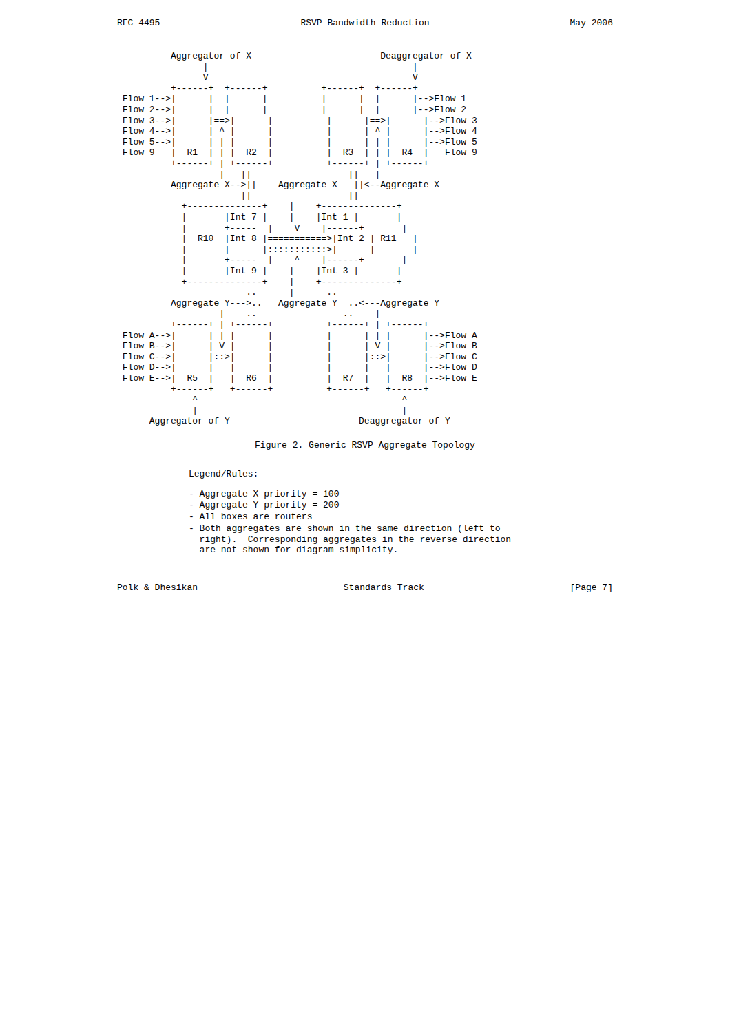RFC 4495 RSVP Bandwidth Reduction May 2006
          Aggregator of X                        Deaggregator of X
                |                                      |
                V                                      V
          +------+  +------+          +------+  +------+
 Flow 1-->|      |  |      |          |      |  |      |-->Flow 1
 Flow 2-->|      |  |      |          |      |  |      |-->Flow 2
 Flow 3-->|      |==>|      |          |      |==>|      |-->Flow 3
 Flow 4-->|      | ^ |      |          |      | ^ |      |-->Flow 4
 Flow 5-->|      | | |      |          |      | | |      |-->Flow 5
 Flow 9   |  R1  | | |  R2  |          |  R3  | | |  R4  |   Flow 9
          +------+ | +------+          +------+ | +------+
                   |   ||                  ||   |
          Aggregate X-->||    Aggregate X   ||<--Aggregate X
                       ||                  ||
            +--------------+    |    +--------------+
            |       |Int 7 |    |    |Int 1 |       |
            |       +-----  |    V    |------+       |
            |  R10  |Int 8 |===========>|Int 2 | R11   |
            |       |      |:::::::::::>|      |       |
            |       +-----  |    ^    |------+       |
            |       |Int 9 |    |    |Int 3 |       |
            +--------------+    |    +--------------+
                        ..      |      ..
          Aggregate Y--->..   Aggregate Y  ..<---Aggregate Y
                   |    ..                ..    |
          +------+ | +------+          +------+ | +------+
 Flow A-->|      | | |      |          |      | | |      |-->Flow A
 Flow B-->|      | V |      |          |      | V |      |-->Flow B
 Flow C-->|      |::>|      |          |      |::>|      |-->Flow C
 Flow D-->|      |   |      |          |      |   |      |-->Flow D
 Flow E-->|  R5  |   |  R6  |          |  R7  |   |  R8  |-->Flow E
          +------+   +------+          +------+   +------+
              ^                                      ^
              |                                      |
      Aggregator of Y                        Deaggregator of Y
Figure 2. Generic RSVP Aggregate Topology
Legend/Rules:
Aggregate X priority = 100
Aggregate Y priority = 200
All boxes are routers
Both aggregates are shown in the same direction (left to right). Corresponding aggregates in the reverse direction are not shown for diagram simplicity.
Polk & Dhesikan Standards Track [Page 7]